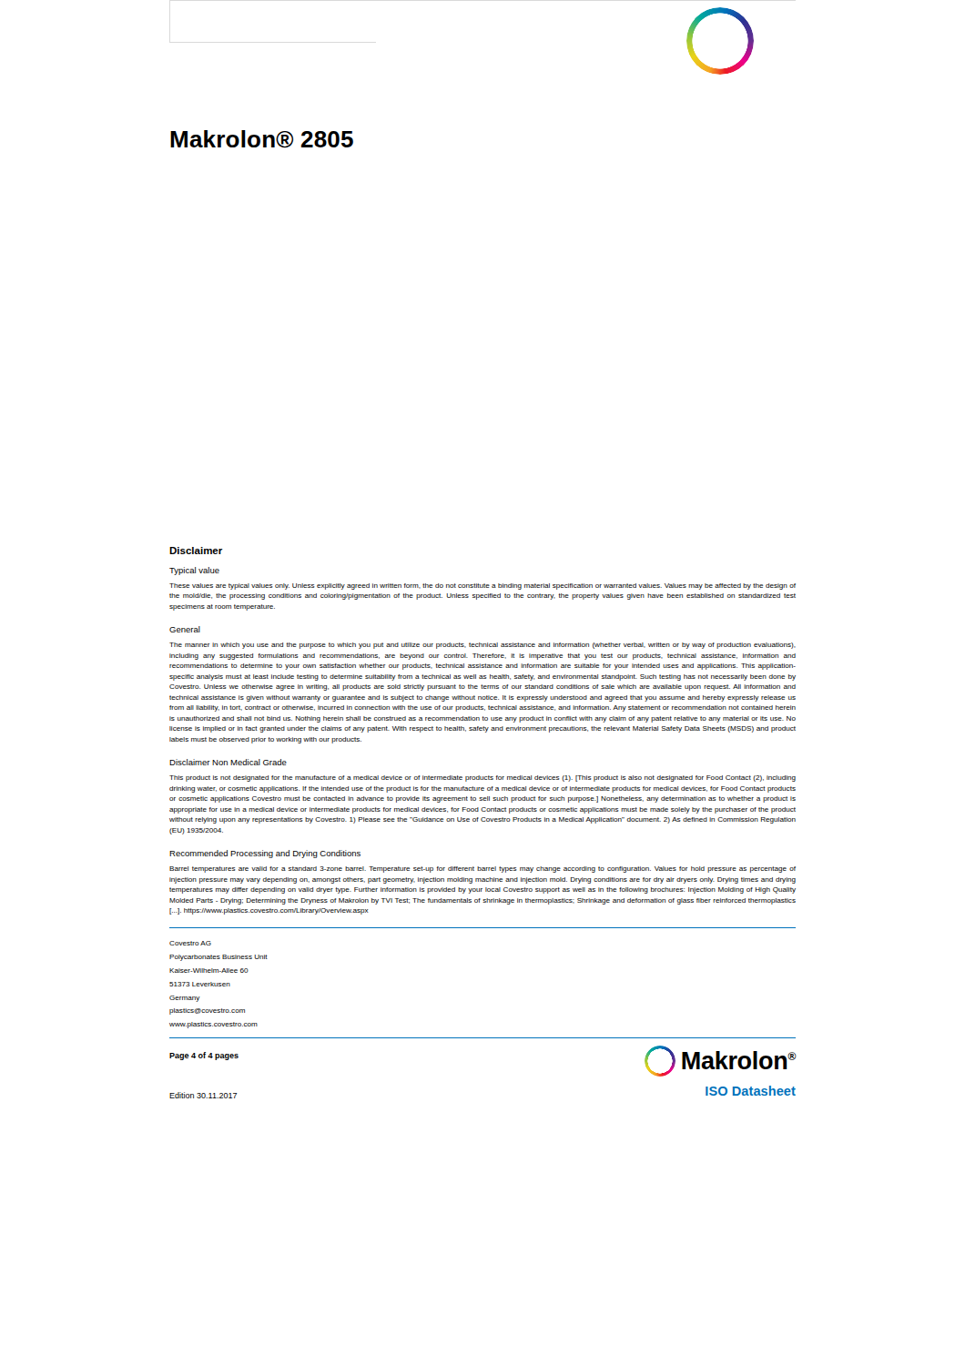covestro
Makrolon® 2805
Disclaimer
Typical value
These values are typical values only. Unless explicitly agreed in written form, the do not constitute a binding material specification or warranted values. Values may be affected by the design of the mold/die, the processing conditions and coloring/pigmentation of the product. Unless specified to the contrary, the property values given have been established on standardized test specimens at room temperature.
General
The manner in which you use and the purpose to which you put and utilize our products, technical assistance and information (whether verbal, written or by way of production evaluations), including any suggested formulations and recommendations, are beyond our control. Therefore, it is imperative that you test our products, technical assistance, information and recommendations to determine to your own satisfaction whether our products, technical assistance and information are suitable for your intended uses and applications. This application-specific analysis must at least include testing to determine suitability from a technical as well as health, safety, and environmental standpoint. Such testing has not necessarily been done by Covestro. Unless we otherwise agree in writing, all products are sold strictly pursuant to the terms of our standard conditions of sale which are available upon request. All information and technical assistance is given without warranty or guarantee and is subject to change without notice. It is expressly understood and agreed that you assume and hereby expressly release us from all liability, in tort, contract or otherwise, incurred in connection with the use of our products, technical assistance, and information. Any statement or recommendation not contained herein is unauthorized and shall not bind us. Nothing herein shall be construed as a recommendation to use any product in conflict with any claim of any patent relative to any material or its use. No license is implied or in fact granted under the claims of any patent. With respect to health, safety and environment precautions, the relevant Material Safety Data Sheets (MSDS) and product labels must be observed prior to working with our products.
Disclaimer Non Medical Grade
This product is not designated for the manufacture of a medical device or of intermediate products for medical devices (1). [This product is also not designated for Food Contact (2), including drinking water, or cosmetic applications. If the intended use of the product is for the manufacture of a medical device or of intermediate products for medical devices, for Food Contact products or cosmetic applications Covestro must be contacted in advance to provide its agreement to sell such product for such purpose.] Nonetheless, any determination as to whether a product is appropriate for use in a medical device or intermediate products for medical devices, for Food Contact products or cosmetic applications must be made solely by the purchaser of the product without relying upon any representations by Covestro. 1) Please see the "Guidance on Use of Covestro Products in a Medical Application" document. 2) As defined in Commission Regulation (EU) 1935/2004.
Recommended Processing and Drying Conditions
Barrel temperatures are valid for a standard 3-zone barrel. Temperature set-up for different barrel types may change according to configuration. Values for hold pressure as percentage of injection pressure may vary depending on, amongst others, part geometry, injection molding machine and injection mold. Drying conditions are for dry air dryers only. Drying times and drying temperatures may differ depending on valid dryer type. Further information is provided by your local Covestro support as well as in the following brochures: Injection Molding of High Quality Molded Parts - Drying; Determining the Dryness of Makrolon by TVI Test; The fundamentals of shrinkage in thermoplastics; Shrinkage and deformation of glass fiber reinforced thermoplastics [...]. https://www.plastics.covestro.com/Library/Overview.aspx
Covestro AG
Polycarbonates Business Unit
Kaiser-Wilhelm-Allee 60
51373 Leverkusen
Germany
plastics@covestro.com
www.plastics.covestro.com
Page 4 of 4 pages
Edition 30.11.2017
covestro
Makrolon®
ISO Datasheet